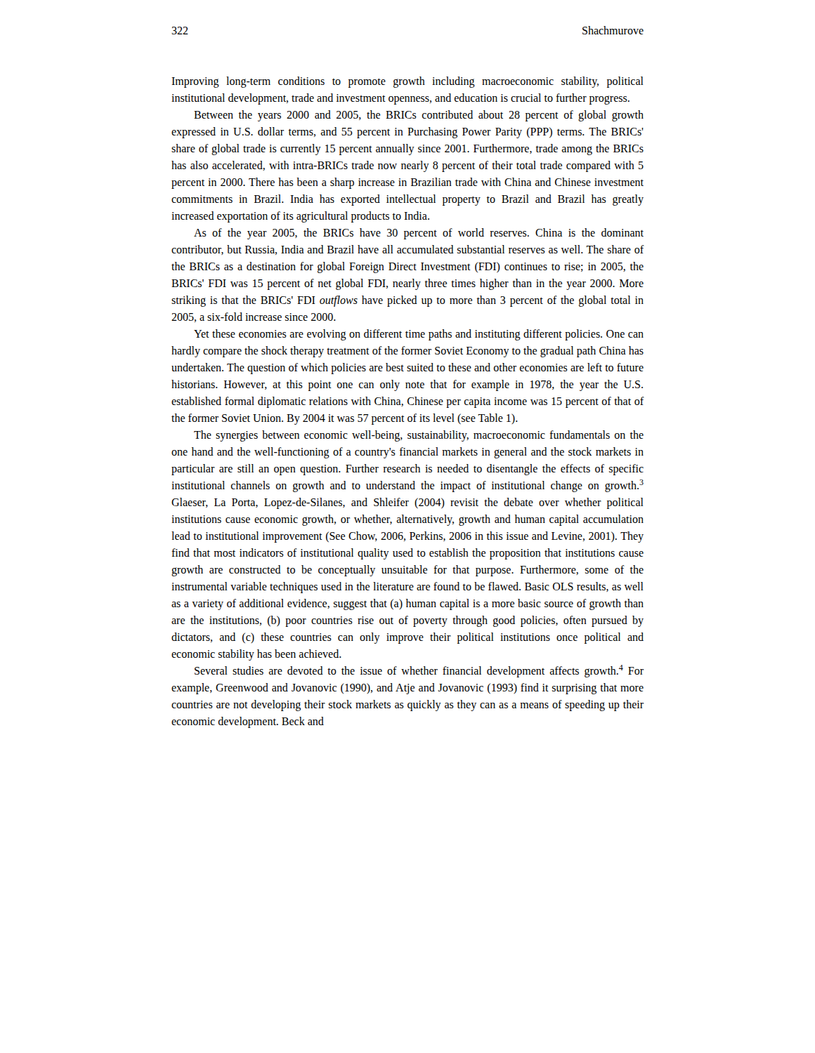322 Shachmurove
Improving long-term conditions to promote growth including macroeconomic stability, political institutional development, trade and investment openness, and education is crucial to further progress.
Between the years 2000 and 2005, the BRICs contributed about 28 percent of global growth expressed in U.S. dollar terms, and 55 percent in Purchasing Power Parity (PPP) terms. The BRICs' share of global trade is currently 15 percent annually since 2001. Furthermore, trade among the BRICs has also accelerated, with intra-BRICs trade now nearly 8 percent of their total trade compared with 5 percent in 2000. There has been a sharp increase in Brazilian trade with China and Chinese investment commitments in Brazil. India has exported intellectual property to Brazil and Brazil has greatly increased exportation of its agricultural products to India.
As of the year 2005, the BRICs have 30 percent of world reserves. China is the dominant contributor, but Russia, India and Brazil have all accumulated substantial reserves as well. The share of the BRICs as a destination for global Foreign Direct Investment (FDI) continues to rise; in 2005, the BRICs' FDI was 15 percent of net global FDI, nearly three times higher than in the year 2000. More striking is that the BRICs' FDI outflows have picked up to more than 3 percent of the global total in 2005, a six-fold increase since 2000.
Yet these economies are evolving on different time paths and instituting different policies. One can hardly compare the shock therapy treatment of the former Soviet Economy to the gradual path China has undertaken. The question of which policies are best suited to these and other economies are left to future historians. However, at this point one can only note that for example in 1978, the year the U.S. established formal diplomatic relations with China, Chinese per capita income was 15 percent of that of the former Soviet Union. By 2004 it was 57 percent of its level (see Table 1).
The synergies between economic well-being, sustainability, macroeconomic fundamentals on the one hand and the well-functioning of a country's financial markets in general and the stock markets in particular are still an open question. Further research is needed to disentangle the effects of specific institutional channels on growth and to understand the impact of institutional change on growth.3 Glaeser, La Porta, Lopez-de-Silanes, and Shleifer (2004) revisit the debate over whether political institutions cause economic growth, or whether, alternatively, growth and human capital accumulation lead to institutional improvement (See Chow, 2006, Perkins, 2006 in this issue and Levine, 2001). They find that most indicators of institutional quality used to establish the proposition that institutions cause growth are constructed to be conceptually unsuitable for that purpose. Furthermore, some of the instrumental variable techniques used in the literature are found to be flawed. Basic OLS results, as well as a variety of additional evidence, suggest that (a) human capital is a more basic source of growth than are the institutions, (b) poor countries rise out of poverty through good policies, often pursued by dictators, and (c) these countries can only improve their political institutions once political and economic stability has been achieved.
Several studies are devoted to the issue of whether financial development affects growth.4 For example, Greenwood and Jovanovic (1990), and Atje and Jovanovic (1993) find it surprising that more countries are not developing their stock markets as quickly as they can as a means of speeding up their economic development. Beck and